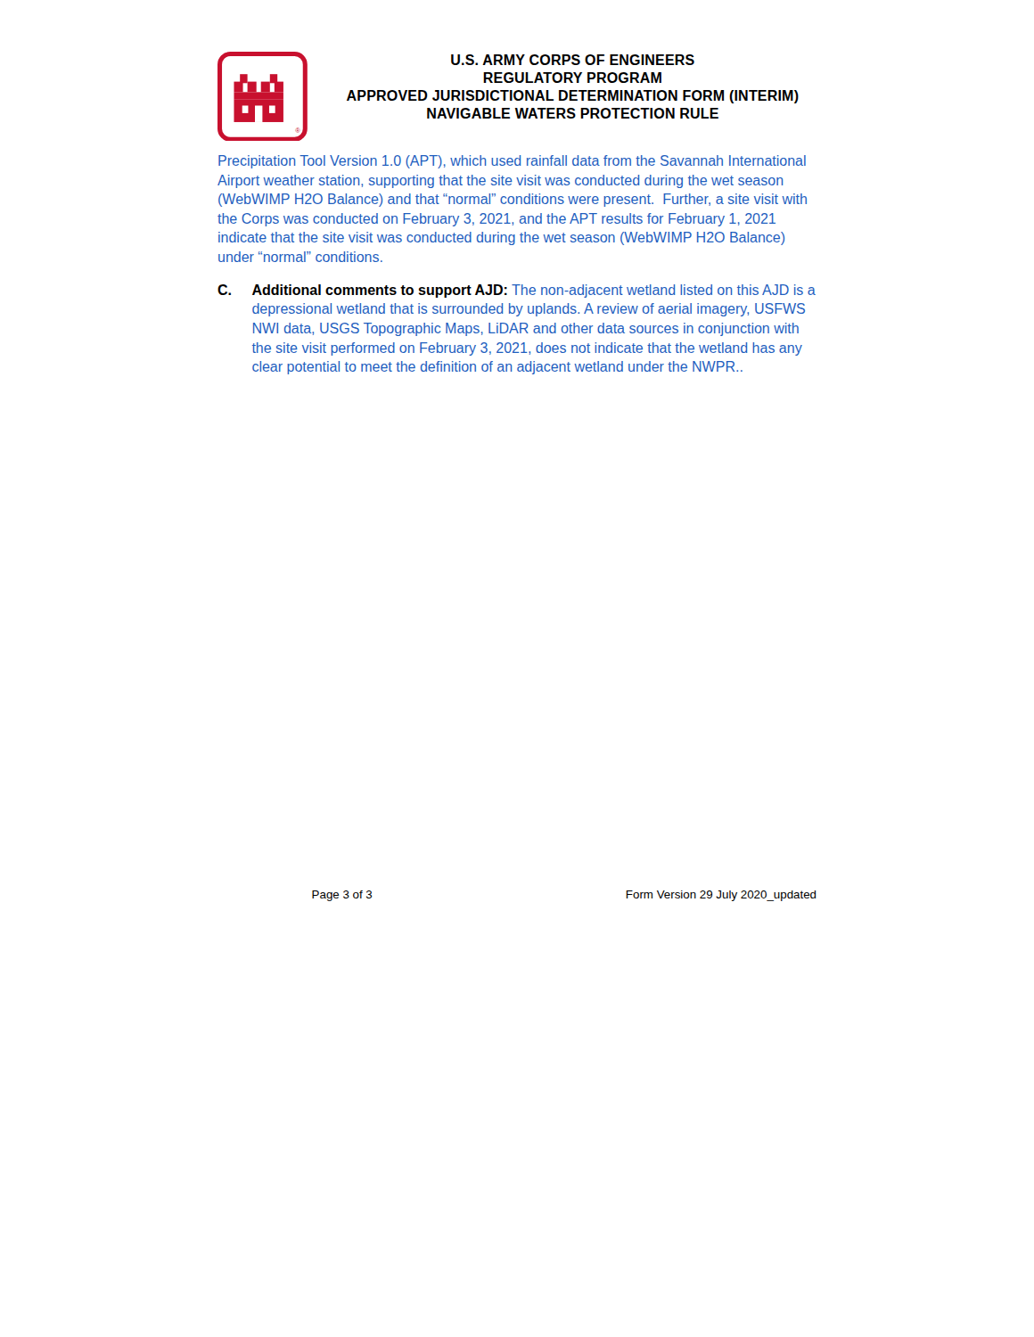®
U.S. ARMY CORPS OF ENGINEERS
REGULATORY PROGRAM
APPROVED JURISDICTIONAL DETERMINATION FORM (INTERIM)
NAVIGABLE WATERS PROTECTION RULE
Precipitation Tool Version 1.0 (APT), which used rainfall data from the Savannah International Airport weather station, supporting that the site visit was conducted during the wet season (WebWIMP H2O Balance) and that “normal” conditions were present. Further, a site visit with the Corps was conducted on February 3, 2021, and the APT results for February 1, 2021 indicate that the site visit was conducted during the wet season (WebWIMP H2O Balance) under “normal” conditions.
C.
Additional comments to support AJD: The non-adjacent wetland listed on this AJD is a depressional wetland that is surrounded by uplands. A review of aerial imagery, USFWS NWI data, USGS Topographic Maps, LiDAR and other data sources in conjunction with the site visit performed on February 3, 2021, does not indicate that the wetland has any clear potential to meet the definition of an adjacent wetland under the NWPR..
Page 3 of 3
Form Version 29 July 2020_updated